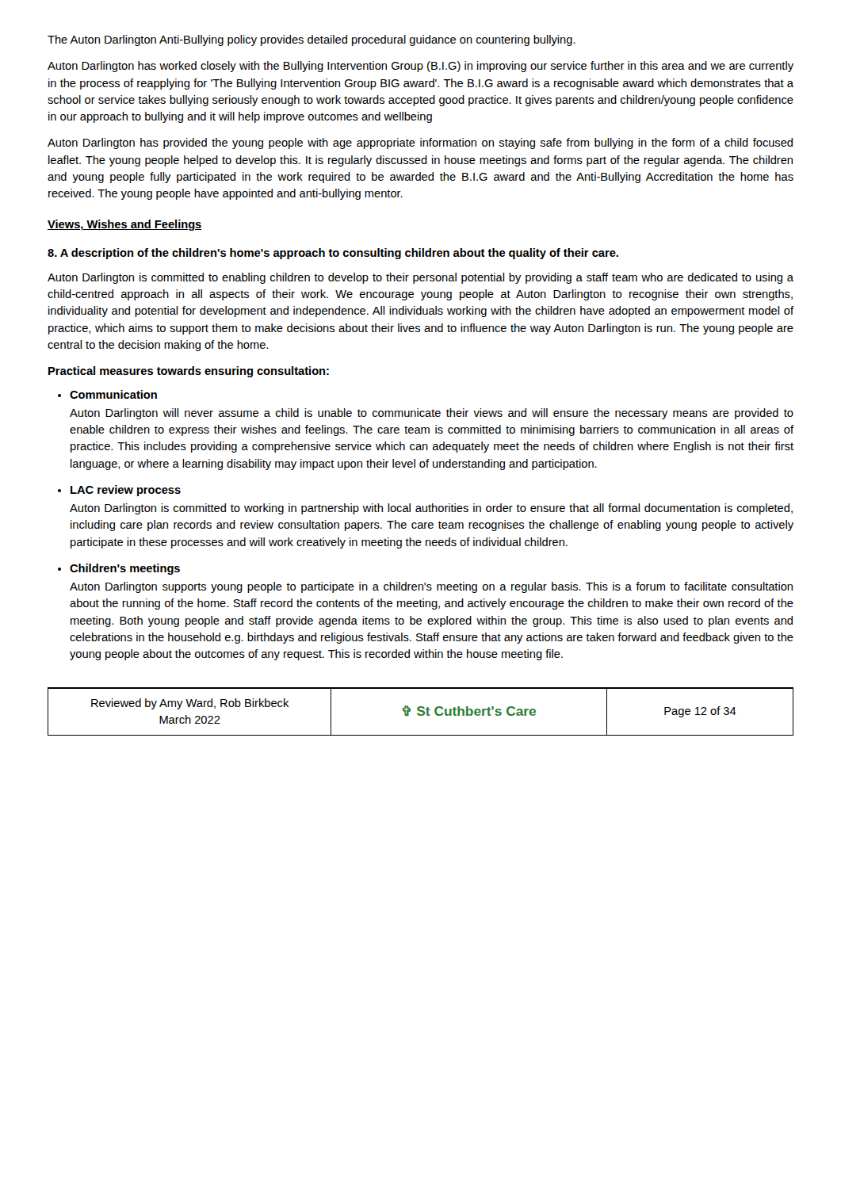The Auton Darlington Anti-Bullying policy provides detailed procedural guidance on countering bullying.
Auton Darlington has worked closely with the Bullying Intervention Group (B.I.G) in improving our service further in this area and we are currently in the process of reapplying for 'The Bullying Intervention Group BIG award'. The B.I.G award is a recognisable award which demonstrates that a school or service takes bullying seriously enough to work towards accepted good practice. It gives parents and children/young people confidence in our approach to bullying and it will help improve outcomes and wellbeing
Auton Darlington has provided the young people with age appropriate information on staying safe from bullying in the form of a child focused leaflet. The young people helped to develop this. It is regularly discussed in house meetings and forms part of the regular agenda. The children and young people fully participated in the work required to be awarded the B.I.G award and the Anti-Bullying Accreditation the home has received. The young people have appointed and anti-bullying mentor.
Views, Wishes and Feelings
8. A description of the children's home's approach to consulting children about the quality of their care.
Auton Darlington is committed to enabling children to develop to their personal potential by providing a staff team who are dedicated to using a child-centred approach in all aspects of their work. We encourage young people at Auton Darlington to recognise their own strengths, individuality and potential for development and independence. All individuals working with the children have adopted an empowerment model of practice, which aims to support them to make decisions about their lives and to influence the way Auton Darlington is run. The young people are central to the decision making of the home.
Practical measures towards ensuring consultation:
Communication Auton Darlington will never assume a child is unable to communicate their views and will ensure the necessary means are provided to enable children to express their wishes and feelings. The care team is committed to minimising barriers to communication in all areas of practice. This includes providing a comprehensive service which can adequately meet the needs of children where English is not their first language, or where a learning disability may impact upon their level of understanding and participation.
LAC review process Auton Darlington is committed to working in partnership with local authorities in order to ensure that all formal documentation is completed, including care plan records and review consultation papers. The care team recognises the challenge of enabling young people to actively participate in these processes and will work creatively in meeting the needs of individual children.
Children's meetings Auton Darlington supports young people to participate in a children's meeting on a regular basis. This is a forum to facilitate consultation about the running of the home. Staff record the contents of the meeting, and actively encourage the children to make their own record of the meeting. Both young people and staff provide agenda items to be explored within the group. This time is also used to plan events and celebrations in the household e.g. birthdays and religious festivals. Staff ensure that any actions are taken forward and feedback given to the young people about the outcomes of any request. This is recorded within the house meeting file.
| Reviewed by Amy Ward, Rob Birkbeck March 2022 | ✞ St Cuthbert's Care | Page 12 of 34 |